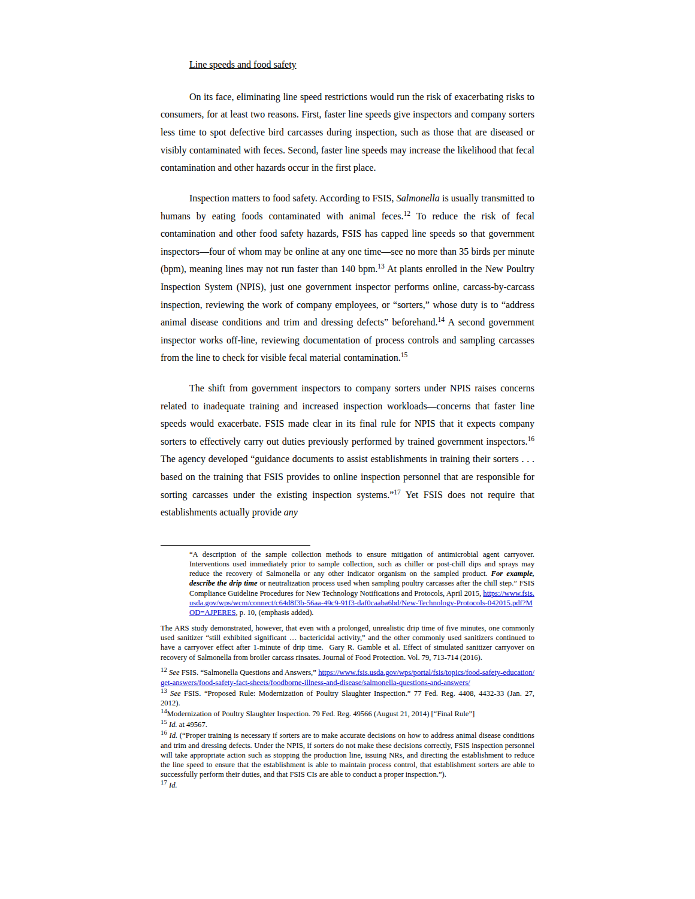Line speeds and food safety
On its face, eliminating line speed restrictions would run the risk of exacerbating risks to consumers, for at least two reasons. First, faster line speeds give inspectors and company sorters less time to spot defective bird carcasses during inspection, such as those that are diseased or visibly contaminated with feces. Second, faster line speeds may increase the likelihood that fecal contamination and other hazards occur in the first place.
Inspection matters to food safety. According to FSIS, Salmonella is usually transmitted to humans by eating foods contaminated with animal feces.12 To reduce the risk of fecal contamination and other food safety hazards, FSIS has capped line speeds so that government inspectors—four of whom may be online at any one time—see no more than 35 birds per minute (bpm), meaning lines may not run faster than 140 bpm.13 At plants enrolled in the New Poultry Inspection System (NPIS), just one government inspector performs online, carcass-by-carcass inspection, reviewing the work of company employees, or “sorters,” whose duty is to “address animal disease conditions and trim and dressing defects” beforehand.14 A second government inspector works off-line, reviewing documentation of process controls and sampling carcasses from the line to check for visible fecal material contamination.15
The shift from government inspectors to company sorters under NPIS raises concerns related to inadequate training and increased inspection workloads—concerns that faster line speeds would exacerbate. FSIS made clear in its final rule for NPIS that it expects company sorters to effectively carry out duties previously performed by trained government inspectors.16 The agency developed “guidance documents to assist establishments in training their sorters . . . based on the training that FSIS provides to online inspection personnel that are responsible for sorting carcasses under the existing inspection systems.”17 Yet FSIS does not require that establishments actually provide any
“A description of the sample collection methods to ensure mitigation of antimicrobial agent carryover. Interventions used immediately prior to sample collection, such as chiller or post-chill dips and sprays may reduce the recovery of Salmonella or any other indicator organism on the sampled product. For example, describe the drip time or neutralization process used when sampling poultry carcasses after the chill step.” FSIS Compliance Guideline Procedures for New Technology Notifications and Protocols, April 2015, https://www.fsis.usda.gov/wps/wcm/connect/c64d8f3b-56aa-49c9-91f3-daf0caaba6bd/New-Technology-Protocols-042015.pdf?MOD=AJPERES, p. 10, (emphasis added).
The ARS study demonstrated, however, that even with a prolonged, unrealistic drip time of five minutes, one commonly used sanitizer “still exhibited significant … bactericidal activity,” and the other commonly used sanitizers continued to have a carryover effect after 1-minute of drip time. Gary R. Gamble et al. Effect of simulated sanitizer carryover on recovery of Salmonella from broiler carcass rinsates. Journal of Food Protection. Vol. 79, 713-714 (2016).
12 See FSIS. “Salmonella Questions and Answers,” https://www.fsis.usda.gov/wps/portal/fsis/topics/food-safety-education/get-answers/food-safety-fact-sheets/foodborne-illness-and-disease/salmonella-questions-and-answers/
13 See FSIS. “Proposed Rule: Modernization of Poultry Slaughter Inspection.” 77 Fed. Reg. 4408, 4432-33 (Jan. 27, 2012).
14Modernization of Poultry Slaughter Inspection. 79 Fed. Reg. 49566 (August 21, 2014) [“Final Rule”]
15 Id. at 49567.
16 Id. (“Proper training is necessary if sorters are to make accurate decisions on how to address animal disease conditions and trim and dressing defects. Under the NPIS, if sorters do not make these decisions correctly, FSIS inspection personnel will take appropriate action such as stopping the production line, issuing NRs, and directing the establishment to reduce the line speed to ensure that the establishment is able to maintain process control, that establishment sorters are able to successfully perform their duties, and that FSIS CIs are able to conduct a proper inspection.”).
17 Id.